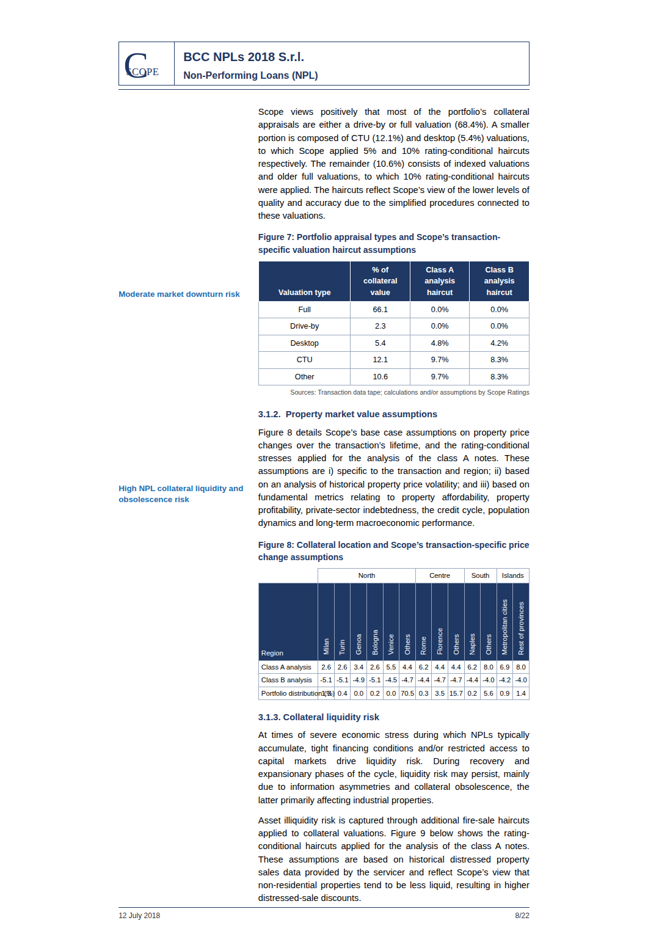C SCOPE
BCC NPLs 2018 S.r.l.
Non-Performing Loans (NPL)
Moderate market downturn risk
High NPL collateral liquidity and obsolescence risk
Scope views positively that most of the portfolio’s collateral appraisals are either a drive-by or full valuation (68.4%). A smaller portion is composed of CTU (12.1%) and desktop (5.4%) valuations, to which Scope applied 5% and 10% rating-conditional haircuts respectively. The remainder (10.6%) consists of indexed valuations and older full valuations, to which 10% rating-conditional haircuts were applied. The haircuts reflect Scope’s view of the lower levels of quality and accuracy due to the simplified procedures connected to these valuations.
Figure 7: Portfolio appraisal types and Scope’s transaction-specific valuation haircut assumptions
| Valuation type | % of collateral value | Class A analysis haircut | Class B analysis haircut |
| --- | --- | --- | --- |
| Full | 66.1 | 0.0% | 0.0% |
| Drive-by | 2.3 | 0.0% | 0.0% |
| Desktop | 5.4 | 4.8% | 4.2% |
| CTU | 12.1 | 9.7% | 8.3% |
| Other | 10.6 | 9.7% | 8.3% |
Sources: Transaction data tape; calculations and/or assumptions by Scope Ratings
3.1.2. Property market value assumptions
Figure 8 details Scope’s base case assumptions on property price changes over the transaction’s lifetime, and the rating-conditional stresses applied for the analysis of the class A notes. These assumptions are i) specific to the transaction and region; ii) based on an analysis of historical property price volatility; and iii) based on fundamental metrics relating to property affordability, property profitability, private-sector indebtedness, the credit cycle, population dynamics and long-term macroeconomic performance.
Figure 8: Collateral location and Scope’s transaction-specific price change assumptions
| | North | Centre | South | Islands |
| --- | --- | --- | --- | --- |
| Region | Milan | Turin | Genoa | Bologna | Venice | Others | Rome | Florence | Others | Naples | Others | Metropolitan cities | Rest of provinces |
| Class A analysis | 2.6 | 2.6 | 3.4 | 2.6 | 5.5 | 4.4 | 6.2 | 4.4 | 4.4 | 6.2 | 8.0 | 6.9 | 8.0 |
| Class B analysis | -5.1 | -5.1 | -4.9 | -5.1 | -4.5 | -4.7 | -4.4 | -4.7 | -4.7 | -4.4 | -4.0 | -4.2 | -4.0 |
| Portfolio distribution (%) | 1.3 | 0.4 | 0.0 | 0.2 | 0.0 | 70.5 | 0.3 | 3.5 | 15.7 | 0.2 | 5.6 | 0.9 | 1.4 |
3.1.3. Collateral liquidity risk
At times of severe economic stress during which NPLs typically accumulate, tight financing conditions and/or restricted access to capital markets drive liquidity risk. During recovery and expansionary phases of the cycle, liquidity risk may persist, mainly due to information asymmetries and collateral obsolescence, the latter primarily affecting industrial properties.
Asset illiquidity risk is captured through additional fire-sale haircuts applied to collateral valuations. Figure 9 below shows the rating-conditional haircuts applied for the analysis of the class A notes. These assumptions are based on historical distressed property sales data provided by the servicer and reflect Scope’s view that non-residential properties tend to be less liquid, resulting in higher distressed-sale discounts.
12 July 2018
8/22